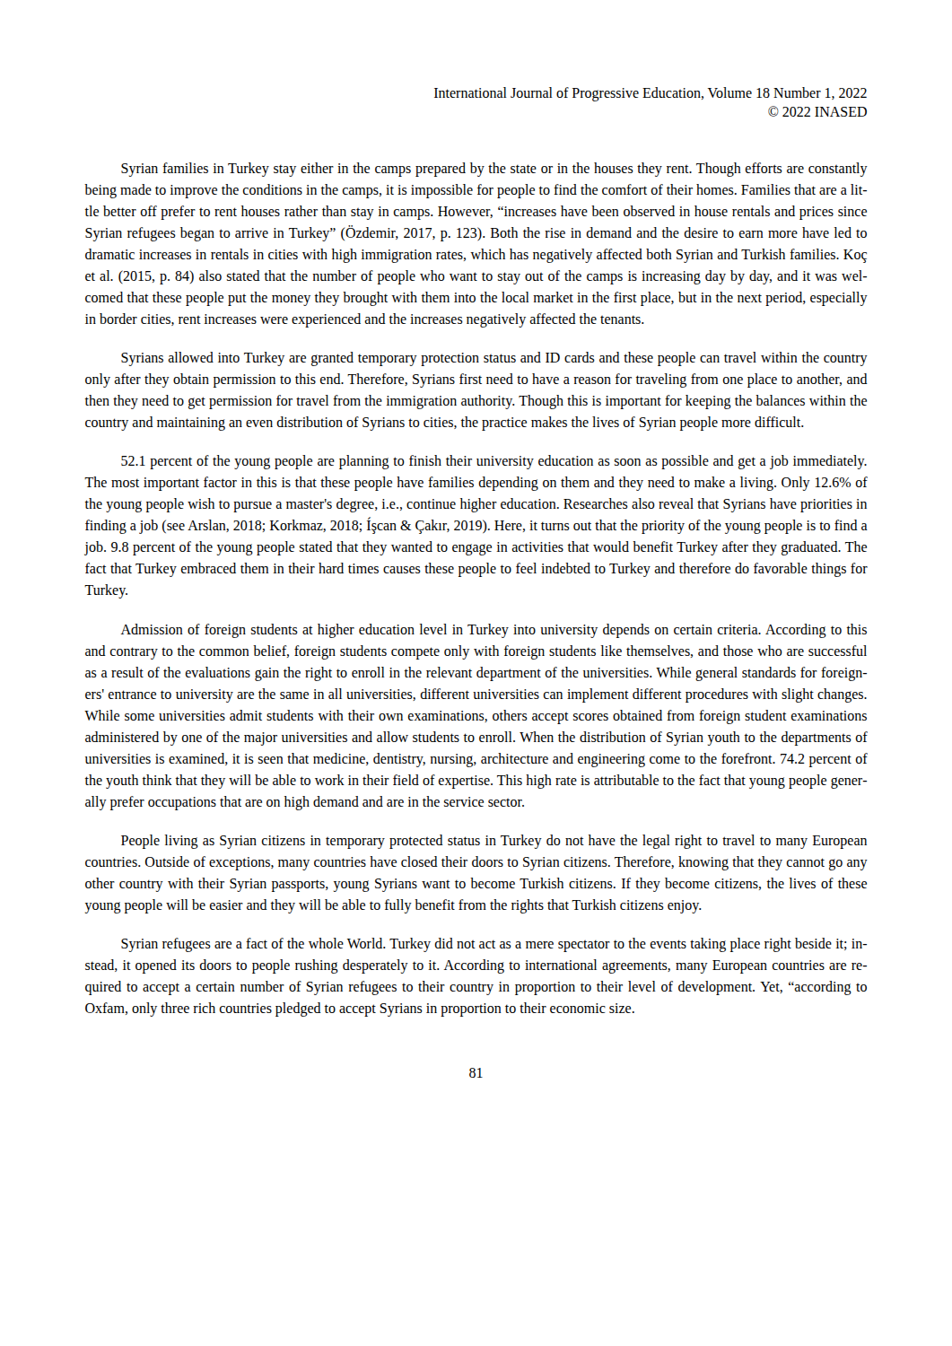International Journal of Progressive Education, Volume 18 Number 1, 2022
© 2022 INASED
Syrian families in Turkey stay either in the camps prepared by the state or in the houses they rent. Though efforts are constantly being made to improve the conditions in the camps, it is impossible for people to find the comfort of their homes. Families that are a little better off prefer to rent houses rather than stay in camps. However, “increases have been observed in house rentals and prices since Syrian refugees began to arrive in Turkey” (Özdemir, 2017, p. 123). Both the rise in demand and the desire to earn more have led to dramatic increases in rentals in cities with high immigration rates, which has negatively affected both Syrian and Turkish families. Koç et al. (2015, p. 84) also stated that the number of people who want to stay out of the camps is increasing day by day, and it was welcomed that these people put the money they brought with them into the local market in the first place, but in the next period, especially in border cities, rent increases were experienced and the increases negatively affected the tenants.
Syrians allowed into Turkey are granted temporary protection status and ID cards and these people can travel within the country only after they obtain permission to this end. Therefore, Syrians first need to have a reason for traveling from one place to another, and then they need to get permission for travel from the immigration authority. Though this is important for keeping the balances within the country and maintaining an even distribution of Syrians to cities, the practice makes the lives of Syrian people more difficult.
52.1 percent of the young people are planning to finish their university education as soon as possible and get a job immediately. The most important factor in this is that these people have families depending on them and they need to make a living. Only 12.6% of the young people wish to pursue a master's degree, i.e., continue higher education. Researches also reveal that Syrians have priorities in finding a job (see Arslan, 2018; Korkmaz, 2018; Íşcan & Çakır, 2019). Here, it turns out that the priority of the young people is to find a job. 9.8 percent of the young people stated that they wanted to engage in activities that would benefit Turkey after they graduated. The fact that Turkey embraced them in their hard times causes these people to feel indebted to Turkey and therefore do favorable things for Turkey.
Admission of foreign students at higher education level in Turkey into university depends on certain criteria. According to this and contrary to the common belief, foreign students compete only with foreign students like themselves, and those who are successful as a result of the evaluations gain the right to enroll in the relevant department of the universities. While general standards for foreigners' entrance to university are the same in all universities, different universities can implement different procedures with slight changes. While some universities admit students with their own examinations, others accept scores obtained from foreign student examinations administered by one of the major universities and allow students to enroll. When the distribution of Syrian youth to the departments of universities is examined, it is seen that medicine, dentistry, nursing, architecture and engineering come to the forefront. 74.2 percent of the youth think that they will be able to work in their field of expertise. This high rate is attributable to the fact that young people generally prefer occupations that are on high demand and are in the service sector.
People living as Syrian citizens in temporary protected status in Turkey do not have the legal right to travel to many European countries. Outside of exceptions, many countries have closed their doors to Syrian citizens. Therefore, knowing that they cannot go any other country with their Syrian passports, young Syrians want to become Turkish citizens. If they become citizens, the lives of these young people will be easier and they will be able to fully benefit from the rights that Turkish citizens enjoy.
Syrian refugees are a fact of the whole World. Turkey did not act as a mere spectator to the events taking place right beside it; instead, it opened its doors to people rushing desperately to it. According to international agreements, many European countries are required to accept a certain number of Syrian refugees to their country in proportion to their level of development. Yet, “according to Oxfam, only three rich countries pledged to accept Syrians in proportion to their economic size.
81